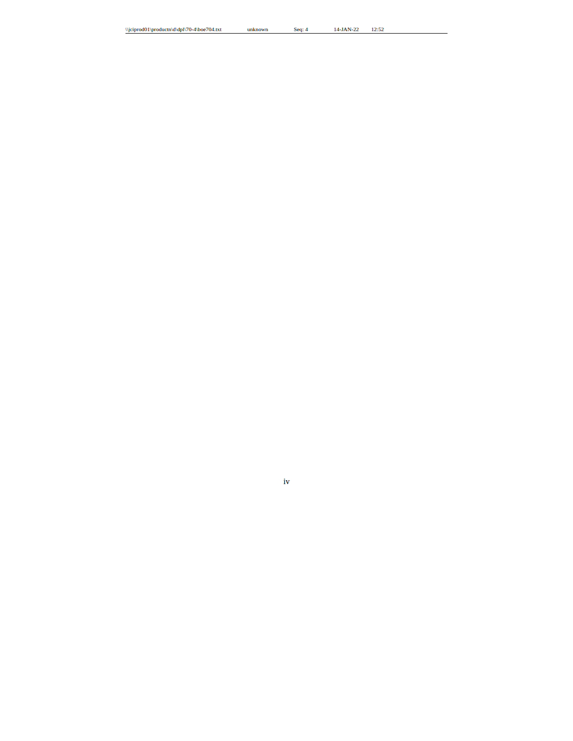\\jciprod01\productn\d\dpl\70-4\boe704.txt unknown Seq: 414-JAN-2212:52
iv